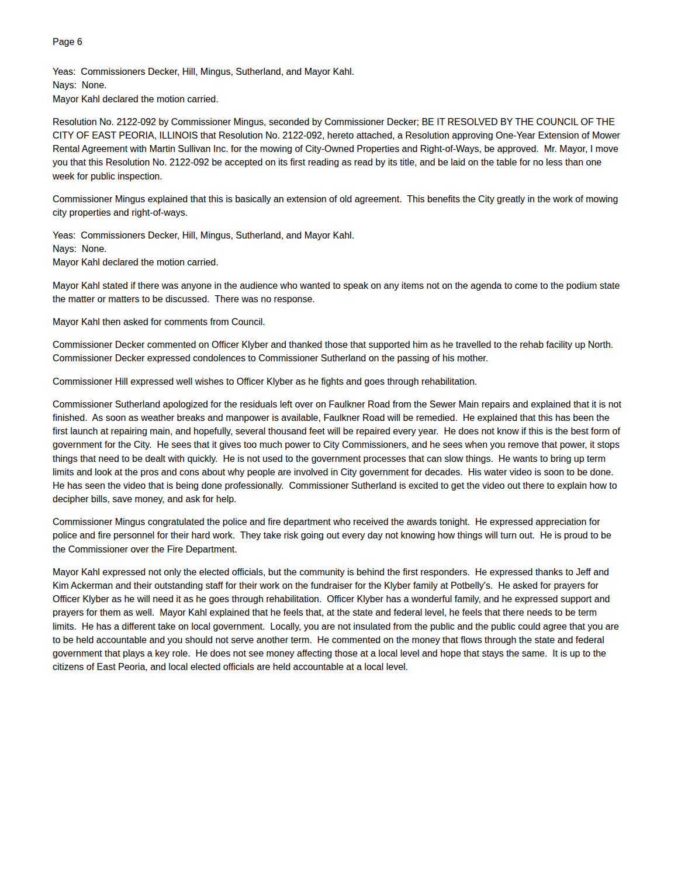Page 6
Yeas: Commissioners Decker, Hill, Mingus, Sutherland, and Mayor Kahl.
Nays: None.
Mayor Kahl declared the motion carried.
Resolution No. 2122-092 by Commissioner Mingus, seconded by Commissioner Decker; BE IT RESOLVED BY THE COUNCIL OF THE CITY OF EAST PEORIA, ILLINOIS that Resolution No. 2122-092, hereto attached, a Resolution approving One-Year Extension of Mower Rental Agreement with Martin Sullivan Inc. for the mowing of City-Owned Properties and Right-of-Ways, be approved. Mr. Mayor, I move you that this Resolution No. 2122-092 be accepted on its first reading as read by its title, and be laid on the table for no less than one week for public inspection.
Commissioner Mingus explained that this is basically an extension of old agreement. This benefits the City greatly in the work of mowing city properties and right-of-ways.
Yeas: Commissioners Decker, Hill, Mingus, Sutherland, and Mayor Kahl.
Nays: None.
Mayor Kahl declared the motion carried.
Mayor Kahl stated if there was anyone in the audience who wanted to speak on any items not on the agenda to come to the podium state the matter or matters to be discussed. There was no response.
Mayor Kahl then asked for comments from Council.
Commissioner Decker commented on Officer Klyber and thanked those that supported him as he travelled to the rehab facility up North. Commissioner Decker expressed condolences to Commissioner Sutherland on the passing of his mother.
Commissioner Hill expressed well wishes to Officer Klyber as he fights and goes through rehabilitation.
Commissioner Sutherland apologized for the residuals left over on Faulkner Road from the Sewer Main repairs and explained that it is not finished. As soon as weather breaks and manpower is available, Faulkner Road will be remedied. He explained that this has been the first launch at repairing main, and hopefully, several thousand feet will be repaired every year. He does not know if this is the best form of government for the City. He sees that it gives too much power to City Commissioners, and he sees when you remove that power, it stops things that need to be dealt with quickly. He is not used to the government processes that can slow things. He wants to bring up term limits and look at the pros and cons about why people are involved in City government for decades. His water video is soon to be done. He has seen the video that is being done professionally. Commissioner Sutherland is excited to get the video out there to explain how to decipher bills, save money, and ask for help.
Commissioner Mingus congratulated the police and fire department who received the awards tonight. He expressed appreciation for police and fire personnel for their hard work. They take risk going out every day not knowing how things will turn out. He is proud to be the Commissioner over the Fire Department.
Mayor Kahl expressed not only the elected officials, but the community is behind the first responders. He expressed thanks to Jeff and Kim Ackerman and their outstanding staff for their work on the fundraiser for the Klyber family at Potbelly's. He asked for prayers for Officer Klyber as he will need it as he goes through rehabilitation. Officer Klyber has a wonderful family, and he expressed support and prayers for them as well. Mayor Kahl explained that he feels that, at the state and federal level, he feels that there needs to be term limits. He has a different take on local government. Locally, you are not insulated from the public and the public could agree that you are to be held accountable and you should not serve another term. He commented on the money that flows through the state and federal government that plays a key role. He does not see money affecting those at a local level and hope that stays the same. It is up to the citizens of East Peoria, and local elected officials are held accountable at a local level.